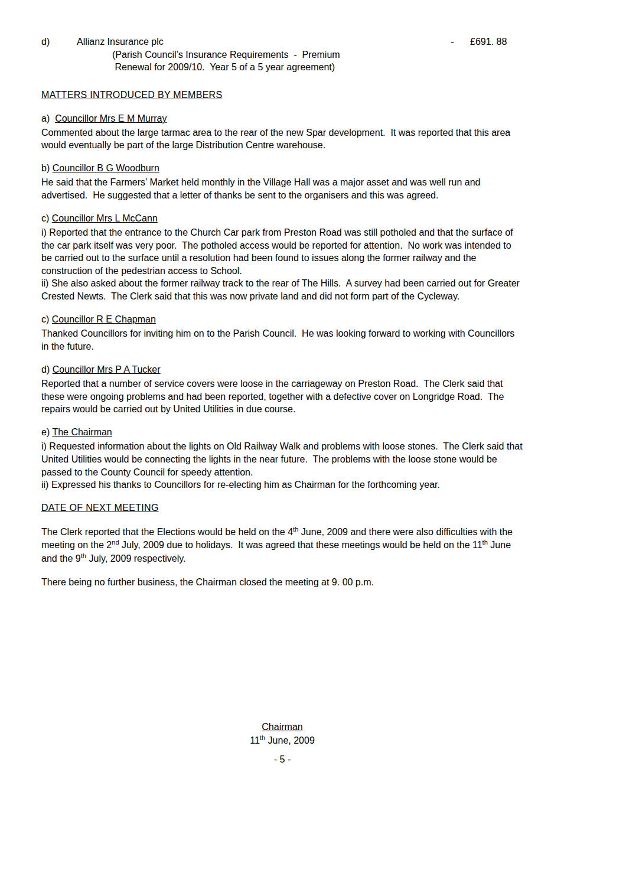d) Allianz Insurance plc - £691. 88
(Parish Council’s Insurance Requirements - Premium
Renewal for 2009/10. Year 5 of a 5 year agreement)
MATTERS INTRODUCED BY MEMBERS
a) Councillor Mrs E M Murray
Commented about the large tarmac area to the rear of the new Spar development. It was reported that this area would eventually be part of the large Distribution Centre warehouse.
b) Councillor B G Woodburn
He said that the Farmers’ Market held monthly in the Village Hall was a major asset and was well run and advertised. He suggested that a letter of thanks be sent to the organisers and this was agreed.
c) Councillor Mrs L McCann
i) Reported that the entrance to the Church Car park from Preston Road was still potholed and that the surface of the car park itself was very poor. The potholed access would be reported for attention. No work was intended to be carried out to the surface until a resolution had been found to issues along the former railway and the construction of the pedestrian access to School.
ii) She also asked about the former railway track to the rear of The Hills. A survey had been carried out for Greater Crested Newts. The Clerk said that this was now private land and did not form part of the Cycleway.
c) Councillor R E Chapman
Thanked Councillors for inviting him on to the Parish Council. He was looking forward to working with Councillors in the future.
d) Councillor Mrs P A Tucker
Reported that a number of service covers were loose in the carriageway on Preston Road. The Clerk said that these were ongoing problems and had been reported, together with a defective cover on Longridge Road. The repairs would be carried out by United Utilities in due course.
e) The Chairman
i) Requested information about the lights on Old Railway Walk and problems with loose stones. The Clerk said that United Utilities would be connecting the lights in the near future. The problems with the loose stone would be passed to the County Council for speedy attention.
ii) Expressed his thanks to Councillors for re-electing him as Chairman for the forthcoming year.
DATE OF NEXT MEETING
The Clerk reported that the Elections would be held on the 4th June, 2009 and there were also difficulties with the meeting on the 2nd July, 2009 due to holidays. It was agreed that these meetings would be held on the 11th June and the 9th July, 2009 respectively.
There being no further business, the Chairman closed the meeting at 9. 00 p.m.
Chairman
11th June, 2009
- 5 -